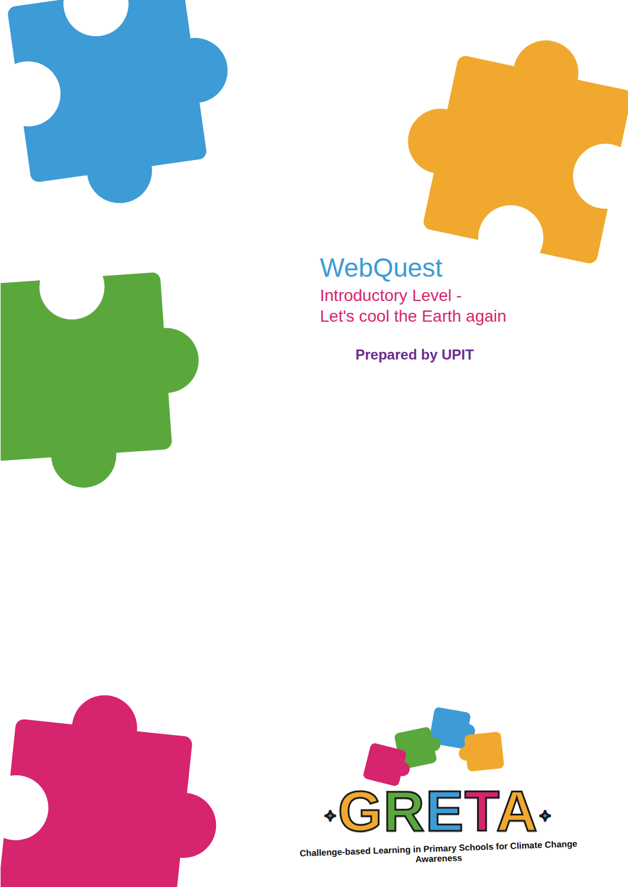WebQuest
Introductory Level -
Let's cool the Earth again
Prepared by UPIT
✦GRETA✦
Challenge-based Learning in Primary Schools for Climate Change Awareness